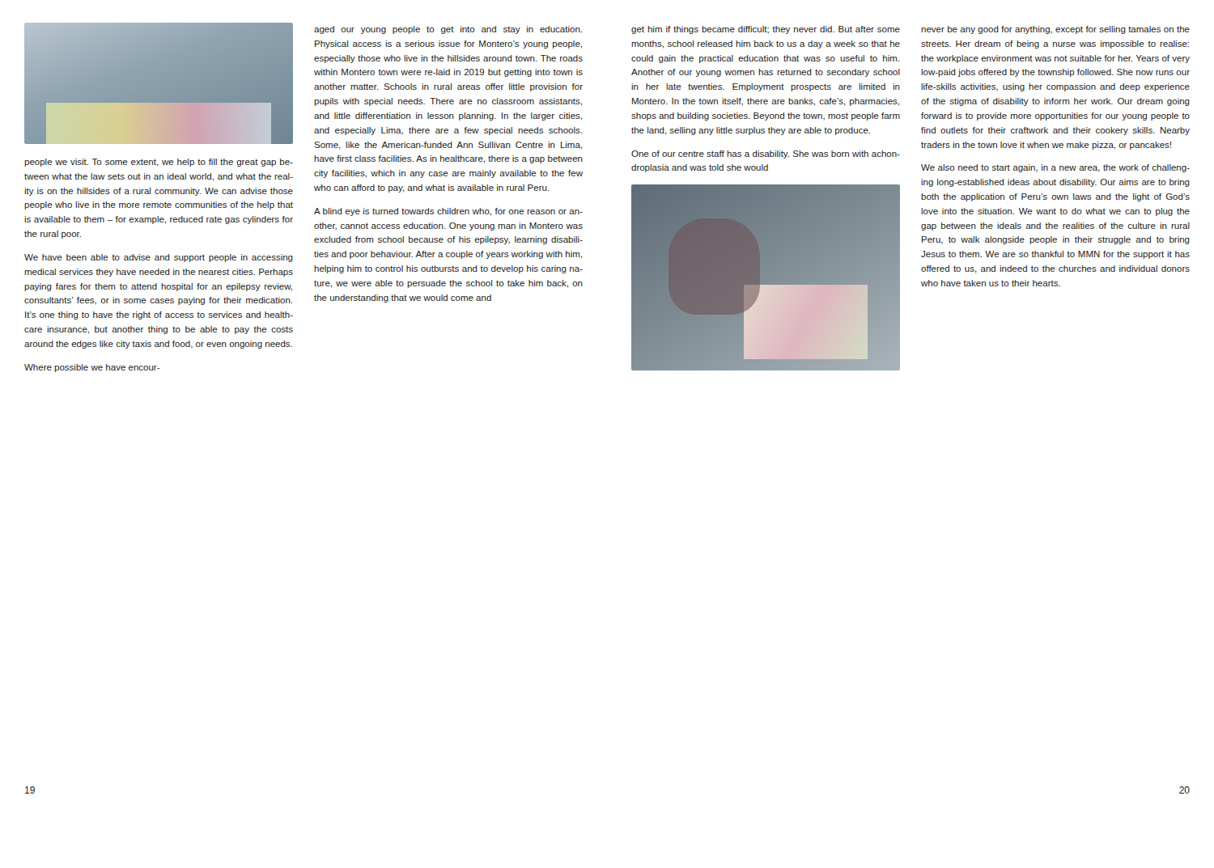people we visit. To some extent, we help to fill the great gap between what the law sets out in an ideal world, and what the reality is on the hillsides of a rural community. We can advise those people who live in the more remote communities of the help that is available to them – for example, reduced rate gas cylinders for the rural poor.
We have been able to advise and support people in accessing medical services they have needed in the nearest cities. Perhaps paying fares for them to attend hospital for an epilepsy review, consultants’ fees, or in some cases paying for their medication. It’s one thing to have the right of access to services and healthcare insurance, but another thing to be able to pay the costs around the edges like city taxis and food, or even ongoing needs.
Where possible we have encour-
aged our young people to get into and stay in education. Physical access is a serious issue for Montero’s young people, especially those who live in the hillsides around town. The roads within Montero town were re-laid in 2019 but getting into town is another matter. Schools in rural areas offer little provision for pupils with special needs. There are no classroom assistants, and little differentiation in lesson planning. In the larger cities, and especially Lima, there are a few special needs schools. Some, like the American-funded Ann Sullivan Centre in Lima, have first class facilities. As in healthcare, there is a gap between city facilities, which in any case are mainly available to the few who can afford to pay, and what is available in rural Peru.
A blind eye is turned towards children who, for one reason or another, cannot access education. One young man in Montero was excluded from school because of his epilepsy, learning disabilities and poor behaviour. After a couple of years working with him, helping him to control his outbursts and to develop his caring nature, we were able to persuade the school to take him back, on the understanding that we would come and
19
get him if things became difficult; they never did. But after some months, school released him back to us a day a week so that he could gain the practical education that was so useful to him. Another of our young women has returned to secondary school in her late twenties. Employment prospects are limited in Montero. In the town itself, there are banks, cafe’s, pharmacies, shops and building societies. Beyond the town, most people farm the land, selling any little surplus they are able to produce.
One of our centre staff has a disability. She was born with achondroplasia and was told she would
never be any good for anything, except for selling tamales on the streets. Her dream of being a nurse was impossible to realise: the workplace environment was not suitable for her. Years of very low-paid jobs offered by the township followed. She now runs our life-skills activities, using her compassion and deep experience of the stigma of disability to inform her work. Our dream going forward is to provide more opportunities for our young people to find outlets for their craftwork and their cookery skills. Nearby traders in the town love it when we make pizza, or pancakes!
We also need to start again, in a new area, the work of challenging long-established ideas about disability. Our aims are to bring both the application of Peru’s own laws and the light of God’s love into the situation. We want to do what we can to plug the gap between the ideals and the realities of the culture in rural Peru, to walk alongside people in their struggle and to bring Jesus to them. We are so thankful to MMN for the support it has offered to us, and indeed to the churches and individual donors who have taken us to their hearts.
20